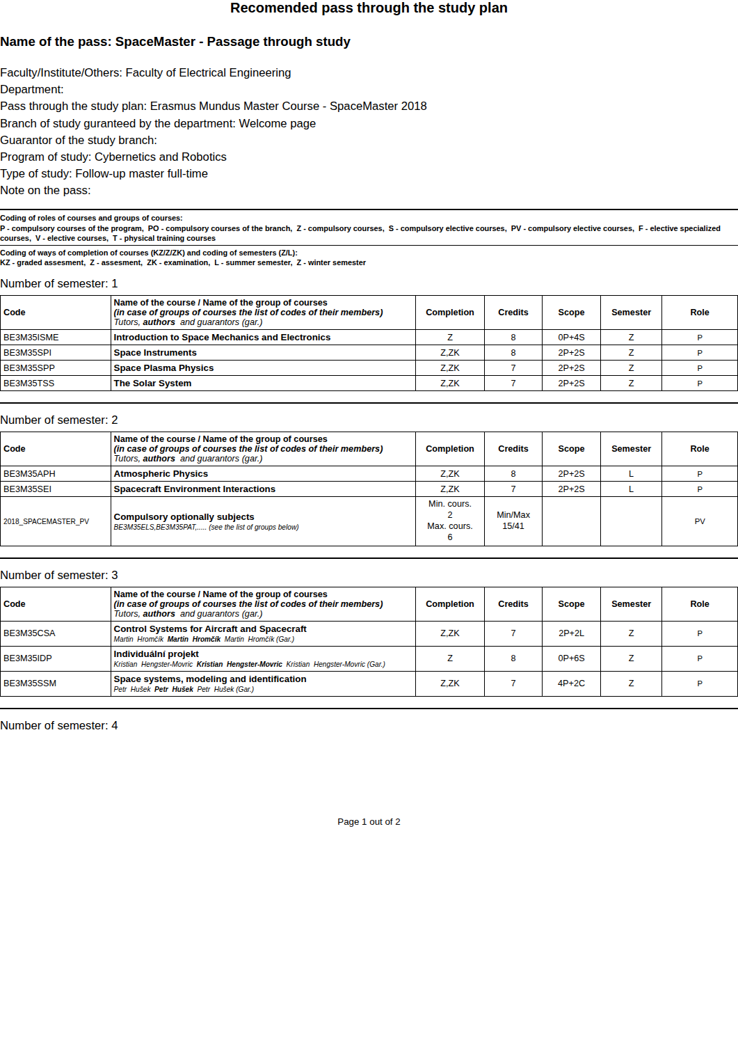Recomended pass through the study plan
Name of the pass: SpaceMaster - Passage through study
Faculty/Institute/Others: Faculty of Electrical Engineering
Department:
Pass through the study plan: Erasmus Mundus Master Course - SpaceMaster 2018
Branch of study guranteed by the department: Welcome page
Guarantor of the study branch:
Program of study: Cybernetics and Robotics
Type of study: Follow-up master full-time
Note on the pass:
Coding of roles of courses and groups of courses:
P - compulsory courses of the program, PO - compulsory courses of the branch, Z - compulsory courses, S - compulsory elective courses, PV - compulsory elective courses, F - elective specialized courses, V - elective courses, T - physical training courses
Coding of ways of completion of courses (KZ/Z/ZK) and coding of semesters (Z/L):
KZ - graded assesment, Z - assesment, ZK - examination, L - summer semester, Z - winter semester
Number of semester: 1
| Code | Name of the course / Name of the group of courses (in case of groups of courses the list of codes of their members) Tutors, authors and guarantors (gar.) | Completion | Credits | Scope | Semester | Role |
| --- | --- | --- | --- | --- | --- | --- |
| BE3M35ISME | Introduction to Space Mechanics and Electronics | Z | 8 | 0P+4S | Z | P |
| BE3M35SPI | Space Instruments | Z,ZK | 8 | 2P+2S | Z | P |
| BE3M35SPP | Space Plasma Physics | Z,ZK | 7 | 2P+2S | Z | P |
| BE3M35TSS | The Solar System | Z,ZK | 7 | 2P+2S | Z | P |
Number of semester: 2
| Code | Name of the course / Name of the group of courses (in case of groups of courses the list of codes of their members) Tutors, authors and guarantors (gar.) | Completion | Credits | Scope | Semester | Role |
| --- | --- | --- | --- | --- | --- | --- |
| BE3M35APH | Atmospheric Physics | Z,ZK | 8 | 2P+2S | L | P |
| BE3M35SEI | Spacecraft Environment Interactions | Z,ZK | 7 | 2P+2S | L | P |
| 2018_SPACEMASTER_PV | Compulsory optionally subjects BE3M35ELS,BE3M35PAT,..... (see the list of groups below) | Min. cours. 2 Max. cours. 6 | Min/Max 15/41 | | | PV |
Number of semester: 3
| Code | Name of the course / Name of the group of courses (in case of groups of courses the list of codes of their members) Tutors, authors and guarantors (gar.) | Completion | Credits | Scope | Semester | Role |
| --- | --- | --- | --- | --- | --- | --- |
| BE3M35CSA | Control Systems for Aircraft and Spacecraft Martin Hromčík Martin Hromčík Martin Hromčík (Gar.) | Z,ZK | 7 | 2P+2L | Z | P |
| BE3M35IDP | Individuální projekt Kristian Hengster-Movric Kristian Hengster-Movric Kristian Hengster-Movric (Gar.) | Z | 8 | 0P+6S | Z | P |
| BE3M35SSM | Space systems, modeling and identification Petr Hušek Petr Hušek Petr Hušek (Gar.) | Z,ZK | 7 | 4P+2C | Z | P |
Number of semester: 4
Page 1 out of 2